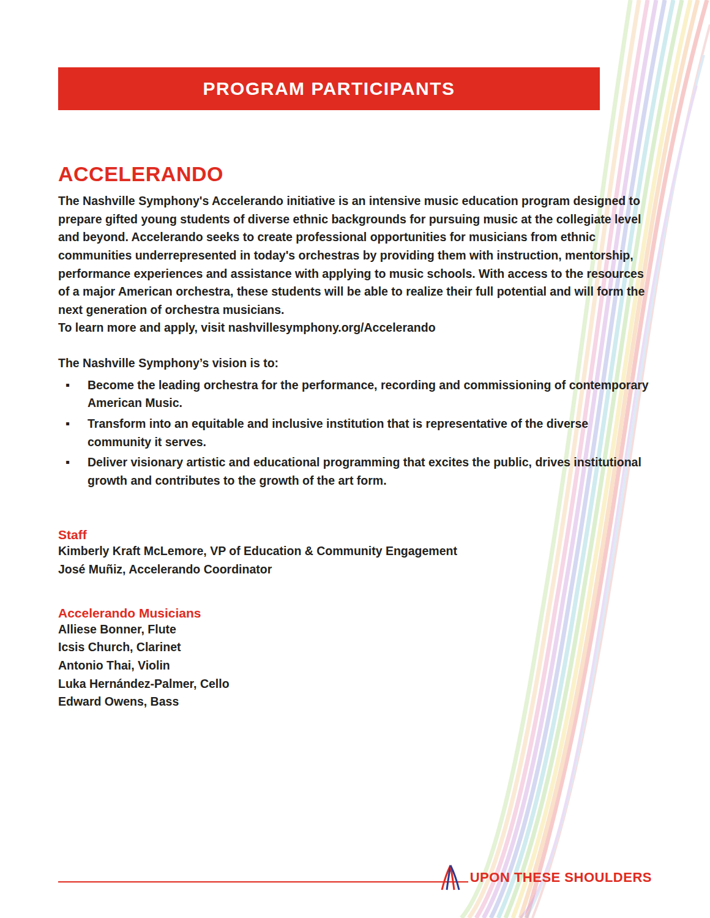Program Participants
Accelerando
The Nashville Symphony's Accelerando initiative is an intensive music education program designed to prepare gifted young students of diverse ethnic backgrounds for pursuing music at the collegiate level and beyond. Accelerando seeks to create professional opportunities for musicians from ethnic communities underrepresented in today's orchestras by providing them with instruction, mentorship, performance experiences and assistance with applying to music schools. With access to the resources of a major American orchestra, these students will be able to realize their full potential and will form the next generation of orchestra musicians.
To learn more and apply, visit nashvillesymphony.org/Accelerando
The Nashville Symphony’s vision is to:
Become the leading orchestra for the performance, recording and commissioning of contemporary American Music.
Transform into an equitable and inclusive institution that is representative of the diverse community it serves.
Deliver visionary artistic and educational programming that excites the public, drives institutional growth and contributes to the growth of the art form.
Staff
Kimberly Kraft McLemore, VP of Education & Community Engagement
José Muñiz, Accelerando Coordinator
Accelerando Musicians
Alliese Bonner, Flute
Icsis Church, Clarinet
Antonio Thai, Violin
Luka Hernández-Palmer, Cello
Edward Owens, Bass
UPON THESE SHOULDERS